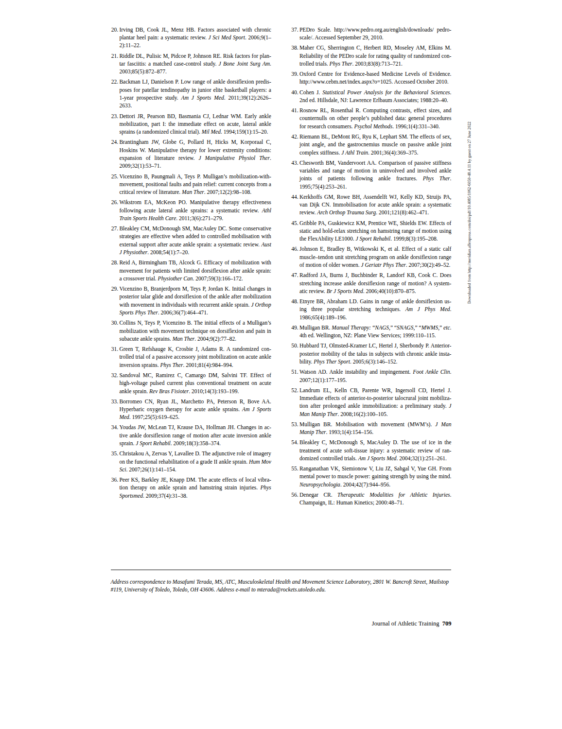Downloaded from http://meridian.allenpress.com/doi/pdf/10.4085/1062-6050-48.4.11 by guest on 27 June 2022
20. Irving DB, Cook JL, Menz HB. Factors associated with chronic plantar heel pain: a systematic review. J Sci Med Sport. 2006;9(1–2):11–22.
21. Riddle DL, Pulisic M, Pidcoe P, Johnson RE. Risk factors for plantar fasciitis: a matched case-control study. J Bone Joint Surg Am. 2003;85(5):872–877.
22. Backman LJ, Danielson P. Low range of ankle dorsiflexion predisposes for patellar tendinopathy in junior elite basketball players: a 1-year prospective study. Am J Sports Med. 2011;39(12):2626–2633.
23. Dettori JR, Pearson BD, Basmania CJ, Lednar WM. Early ankle mobilization, part I: the immediate effect on acute, lateral ankle sprains (a randomized clinical trial). Mil Med. 1994;159(1):15–20.
24. Brantingham JW, Globe G, Pollard H, Hicks M, Korporaal C, Hoskins W. Manipulative therapy for lower extremity conditions: expansion of literature review. J Manipulative Physiol Ther. 2009;32(1):53–71.
25. Vicenzino B, Paungmali A, Teys P. Mulligan’s mobilization-with-movement, positional faults and pain relief: current concepts from a critical review of literature. Man Ther. 2007;12(2):98–108.
26. Wikstrom EA, McKeon PO. Manipulative therapy effectiveness following acute lateral ankle sprains: a systematic review. Athl Train Sports Health Care. 2011;3(6):271–279.
27. Bleakley CM, McDonough SM, MacAuley DC. Some conservative strategies are effective when added to controlled mobilisation with external support after acute ankle sprain: a systematic review. Aust J Physiother. 2008;54(1):7–20.
28. Reid A, Birmingham TB, Alcock G. Efficacy of mobilization with movement for patients with limited dorsiflexion after ankle sprain: a crossover trial. Physiother Can. 2007;59(3):166–172.
29. Vicenzino B, Branjerdporn M, Teys P, Jordan K. Initial changes in posterior talar glide and dorsiflexion of the ankle after mobilization with movement in individuals with recurrent ankle sprain. J Orthop Sports Phys Ther. 2006;36(7):464–471.
30. Collins N, Teys P, Vicenzino B. The initial effects of a Mulligan’s mobilization with movement technique on dorsiflexion and pain in subacute ankle sprains. Man Ther. 2004;9(2):77–82.
31. Green T, Refshauge K, Crosbie J, Adams R. A randomized controlled trial of a passive accessory joint mobilization on acute ankle inversion sprains. Phys Ther. 2001;81(4):984–994.
32. Sandoval MC, Ramirez C, Camargo DM, Salvini TF. Effect of high-voltage pulsed current plus conventional treatment on acute ankle sprain. Rev Bras Fisioter. 2010;14(3):193–199.
33. Borromeo CN, Ryan JL, Marchetto PA, Peterson R, Bove AA. Hyperbaric oxygen therapy for acute ankle sprains. Am J Sports Med. 1997;25(5):619–625.
34. Youdas JW, McLean TJ, Krause DA, Hollman JH. Changes in active ankle dorsiflexion range of motion after acute inversion ankle sprain. J Sport Rehabil. 2009;18(3):358–374.
35. Christakou A, Zervas Y, Lavallee D. The adjunctive role of imagery on the functional rehabilitation of a grade II ankle sprain. Hum Mov Sci. 2007;26(1):141–154.
36. Peer KS, Barkley JE, Knapp DM. The acute effects of local vibration therapy on ankle sprain and hamstring strain injuries. Phys Sportsmed. 2009;37(4):31–38.
37. PEDro Scale. http://www.pedro.org.au/english/downloads/ pedro-scale/. Accessed September 29, 2010.
38. Maher CG, Sherrington C, Herbert RD, Moseley AM, Elkins M. Reliability of the PEDro scale for rating quality of randomized controlled trials. Phys Ther. 2003;83(8):713–721.
39. Oxford Centre for Evidence-based Medicine Levels of Evidence. http://www.cebm.net/index.aspx?o=1025. Accessed October 2010.
40. Cohen J. Statistical Power Analysis for the Behavioral Sciences. 2nd ed. Hillsdale, NJ: Lawrence Erlbaum Associates; 1988:20–40.
41. Rosnow RL, Rosenthal R. Computing contrasts, effect sizes, and counternulls on other people’s published data: general procedures for research consumers. Psychol Methods. 1996;1(4):331–340.
42. Riemann BL, DeMont RG, Ryu K, Lephart SM. The effects of sex, joint angle, and the gastrocnemius muscle on passive ankle joint complex stiffness. J Athl Train. 2001;36(4):369–375.
43. Chesworth BM, Vandervoort AA. Comparison of passive stiffness variables and range of motion in uninvolved and involved ankle joints of patients following ankle fractures. Phys Ther. 1995;75(4):253–261.
44. Kerkhoffs GM, Rowe BH, Assendelft WJ, Kelly KD, Struijs PA, van Dijk CN. Immobilisation for acute ankle sprain: a systematic review. Arch Orthop Trauma Surg. 2001;121(8):462–471.
45. Gribble PA, Guskiewicz KM, Prentice WE, Shields EW. Effects of static and hold-relax stretching on hamstring range of motion using the FlexAbility LE1000. J Sport Rehabil. 1999;8(3):195–208.
46. Johnson E, Bradley B, Witkowski K, et al. Effect of a static calf muscle–tendon unit stretching program on ankle dorsiflexion range of motion of older women. J Geriatr Phys Ther. 2007;30(2):49–52.
47. Radford JA, Burns J, Buchbinder R, Landorf KB, Cook C. Does stretching increase ankle dorsiflexion range of motion? A systematic review. Br J Sports Med. 2006;40(10):870–875.
48. Etnyre BR, Abraham LD. Gains in range of ankle dorsiflexion using three popular stretching techniques. Am J Phys Med. 1986;65(4):189–196.
49. Mulligan BR. Manual Therapy: “NAGS,” “SNAGS,” “MWMS,” etc. 4th ed. Wellington, NZ: Plane View Services; 1999:110–115.
50. Hubbard TJ, Olmsted-Kramer LC, Hertel J, Sherbondy P. Anterior-posterior mobility of the talus in subjects with chronic ankle instability. Phys Ther Sport. 2005;6(3):146–152.
51. Watson AD. Ankle instability and impingement. Foot Ankle Clin. 2007;12(1):177–195.
52. Landrum EL, Kelln CB, Parente WR, Ingersoll CD, Hertel J. Immediate effects of anterior-to-posterior talocrural joint mobilization after prolonged ankle immobilization: a preliminary study. J Man Manip Ther. 2008;16(2):100–105.
53. Mulligan BR. Mobilisation with movement (MWM’s). J Man Manip Ther. 1993;1(4):154–156.
54. Bleakley C, McDonough S, MacAuley D. The use of ice in the treatment of acute soft-tissue injury: a systematic review of randomized controlled trials. Am J Sports Med. 2004;32(1):251–261.
55. Ranganathan VK, Siemionow V, Liu JZ, Sahgal V, Yue GH. From mental power to muscle power: gaining strength by using the mind. Neuropsychologia. 2004;42(7):944–956.
56. Denegar CR. Therapeutic Modalities for Athletic Injuries. Champaign, IL: Human Kinetics; 2000:48–71.
Address correspondence to Masafumi Terada, MS, ATC, Musculoskeletal Health and Movement Science Laboratory, 2801 W. Bancroft Street, Mailstop #119, University of Toledo, Toledo, OH 43606. Address e-mail to mterada@rockets.utoledo.edu.
Journal of Athletic Training709